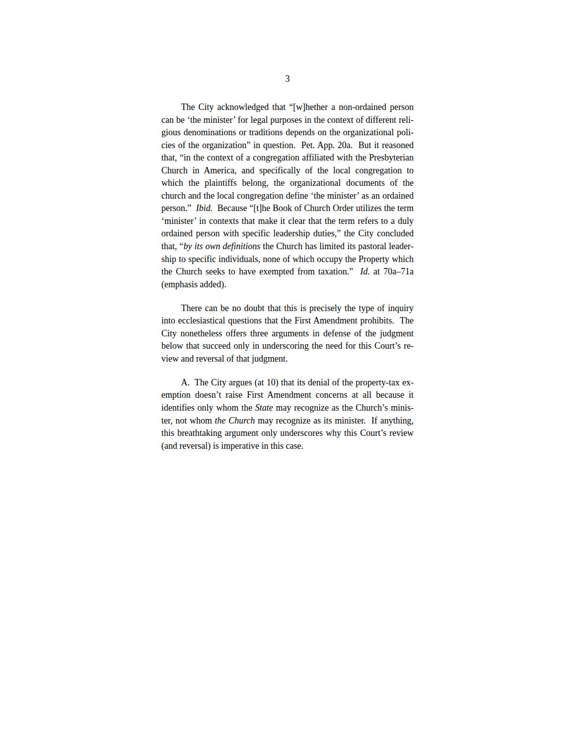3
The City acknowledged that “[w]hether a non-ordained person can be ‘the minister’ for legal purposes in the context of different religious denominations or traditions depends on the organizational policies of the organization” in question. Pet. App. 20a. But it reasoned that, “in the context of a congregation affiliated with the Presbyterian Church in America, and specifically of the local congregation to which the plaintiffs belong, the organizational documents of the church and the local congregation define ‘the minister’ as an ordained person.” Ibid. Because “[t]he Book of Church Order utilizes the term ‘minister’ in contexts that make it clear that the term refers to a duly ordained person with specific leadership duties,” the City concluded that, “by its own definitions the Church has limited its pastoral leadership to specific individuals, none of which occupy the Property which the Church seeks to have exempted from taxation.” Id. at 70a–71a (emphasis added).
There can be no doubt that this is precisely the type of inquiry into ecclesiastical questions that the First Amendment prohibits. The City nonetheless offers three arguments in defense of the judgment below that succeed only in underscoring the need for this Court’s review and reversal of that judgment.
A. The City argues (at 10) that its denial of the property-tax exemption doesn’t raise First Amendment concerns at all because it identifies only whom the State may recognize as the Church’s minister, not whom the Church may recognize as its minister. If anything, this breathtaking argument only underscores why this Court’s review (and reversal) is imperative in this case.